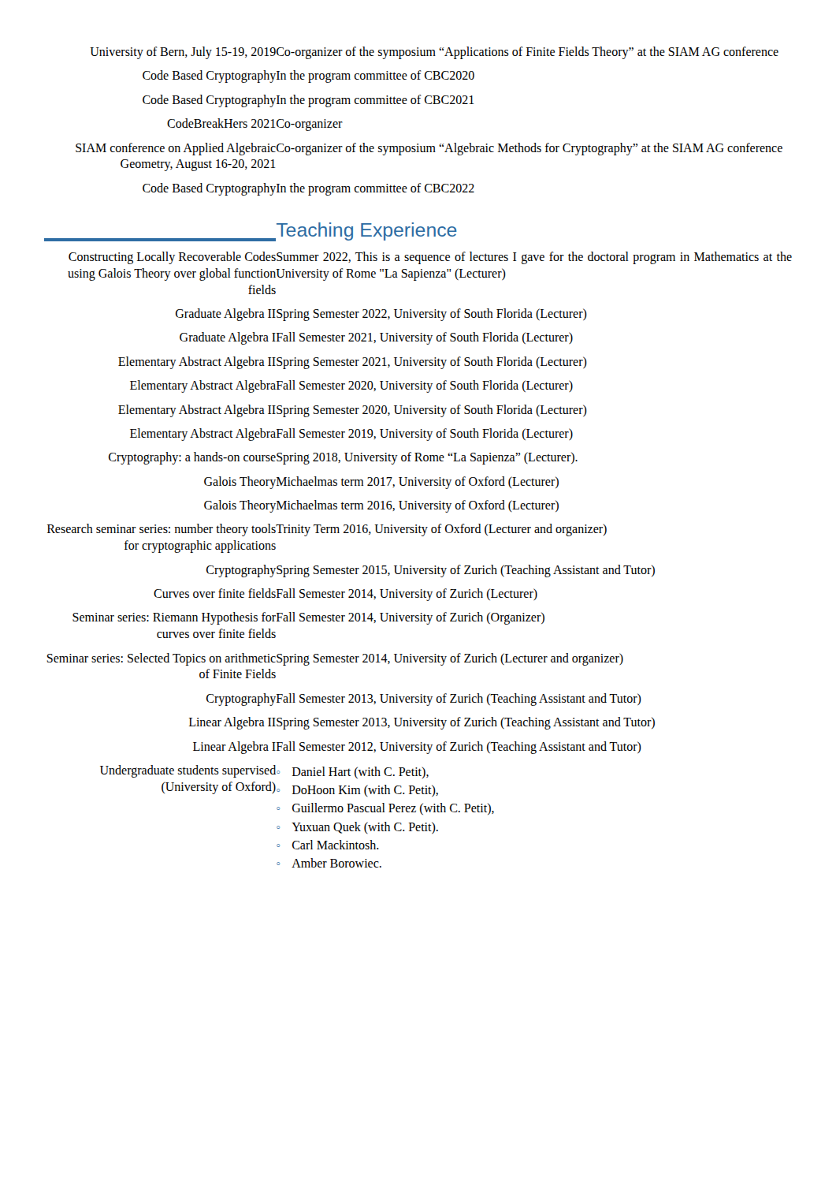| University of Bern, July 15-19, 2019 | Co-organizer of the symposium “Applications of Finite Fields Theory” at the SIAM AG conference |
| Code Based Cryptography | In the program committee of CBC2020 |
| Code Based Cryptography | In the program committee of CBC2021 |
| CodeBreakHers 2021 | Co-organizer |
| SIAM conference on Applied Algebraic Geometry, August 16-20, 2021 | Co-organizer of the symposium “Algebraic Methods for Cryptography” at the SIAM AG conference |
| Code Based Cryptography | In the program committee of CBC2022 |
| | Teaching Experience |
| Constructing Locally Recoverable Codes using Galois Theory over global function fields | Summer 2022, This is a sequence of lectures I gave for the doctoral program in Mathematics at the University of Rome "La Sapienza" (Lecturer) |
| Graduate Algebra II | Spring Semester 2022, University of South Florida (Lecturer) |
| Graduate Algebra I | Fall Semester 2021, University of South Florida (Lecturer) |
| Elementary Abstract Algebra II | Spring Semester 2021, University of South Florida (Lecturer) |
| Elementary Abstract Algebra | Fall Semester 2020, University of South Florida (Lecturer) |
| Elementary Abstract Algebra II | Spring Semester 2020, University of South Florida (Lecturer) |
| Elementary Abstract Algebra | Fall Semester 2019, University of South Florida (Lecturer) |
| Cryptography: a hands-on course | Spring 2018, University of Rome “La Sapienza” (Lecturer). |
| Galois Theory | Michaelmas term 2017, University of Oxford (Lecturer) |
| Galois Theory | Michaelmas term 2016, University of Oxford (Lecturer) |
| Research seminar series: number theory tools for cryptographic applications | Trinity Term 2016, University of Oxford (Lecturer and organizer) |
| Cryptography | Spring Semester 2015, University of Zurich (Teaching Assistant and Tutor) |
| Curves over finite fields | Fall Semester 2014, University of Zurich (Lecturer) |
| Seminar series: Riemann Hypothesis for curves over finite fields | Fall Semester 2014, University of Zurich (Organizer) |
| Seminar series: Selected Topics on arithmetic of Finite Fields | Spring Semester 2014, University of Zurich (Lecturer and organizer) |
| Cryptography | Fall Semester 2013, University of Zurich (Teaching Assistant and Tutor) |
| Linear Algebra II | Spring Semester 2013, University of Zurich (Teaching Assistant and Tutor) |
| Linear Algebra I | Fall Semester 2012, University of Zurich (Teaching Assistant and Tutor) |
| Undergraduate students supervised (University of Oxford) | Daniel Hart (with C. Petit), DoHoon Kim (with C. Petit), Guillermo Pascual Perez (with C. Petit), Yuxuan Quek (with C. Petit). Carl Mackintosh. Amber Borowiec. |